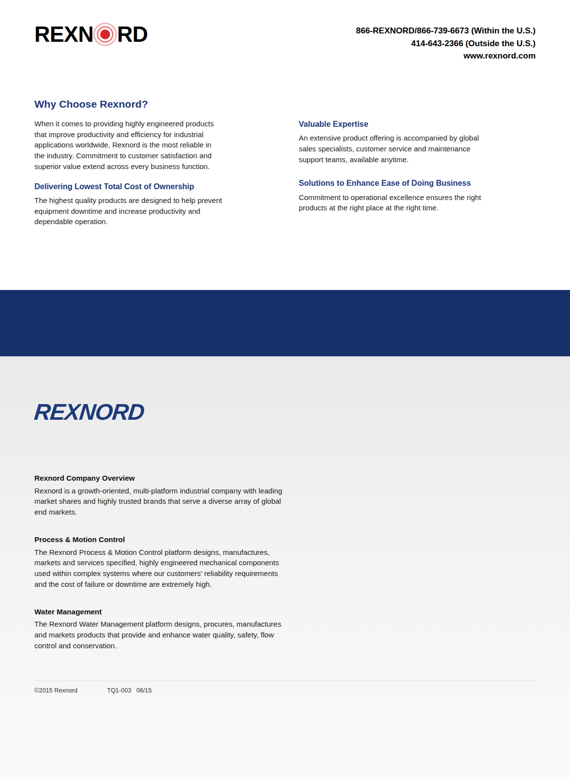REXN RD
866-REXNORD/866-739-6673 (Within the U.S.)
414-643-2366 (Outside the U.S.)
www.rexnord.com
Why Choose Rexnord?
When it comes to providing highly engineered products that improve productivity and efficiency for industrial applications worldwide, Rexnord is the most reliable in the industry. Commitment to customer satisfaction and superior value extend across every business function.
Delivering Lowest Total Cost of Ownership
The highest quality products are designed to help prevent equipment downtime and increase productivity and dependable operation.
Valuable Expertise
An extensive product offering is accompanied by global sales specialists, customer service and maintenance support teams, available anytime.
Solutions to Enhance Ease of Doing Business
Commitment to operational excellence ensures the right products at the right place at the right time.
REXNORD
Rexnord Company Overview
Rexnord is a growth-oriented, multi-platform industrial company with leading market shares and highly trusted brands that serve a diverse array of global end markets.
Process & Motion Control
The Rexnord Process & Motion Control platform designs, manufactures, markets and services specified, highly engineered mechanical components used within complex systems where our customers’ reliability requirements and the cost of failure or downtime are extremely high.
Water Management
The Rexnord Water Management platform designs, procures, manufactures and markets products that provide and enhance water quality, safety, flow control and conservation.
©2015 Rexnord TQ1-003 06/15